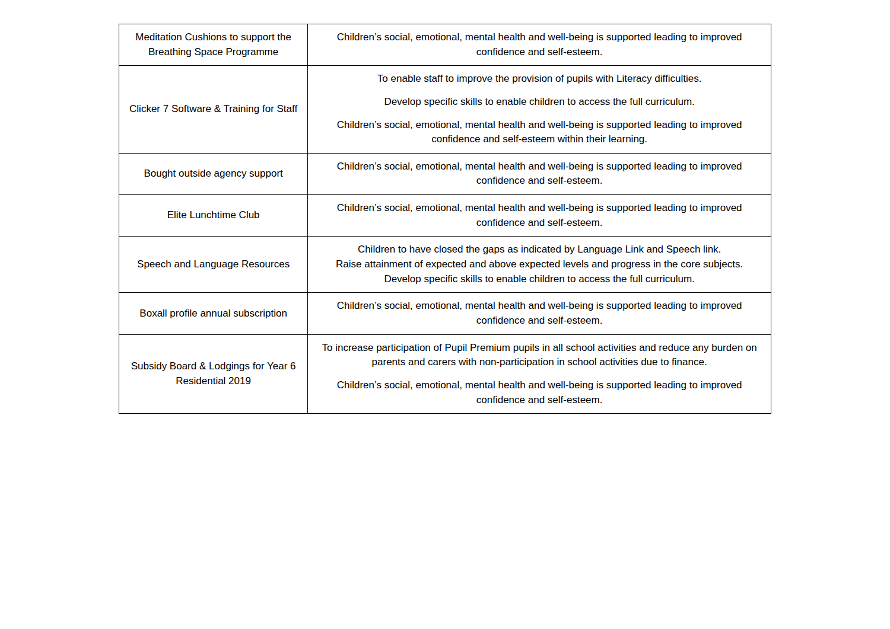| Meditation Cushions to support the Breathing Space Programme | Children’s social, emotional, mental health and well-being is supported leading to improved confidence and self-esteem. |
| Clicker 7 Software & Training for Staff | To enable staff to improve the provision of pupils with Literacy difficulties. Develop specific skills to enable children to access the full curriculum. Children’s social, emotional, mental health and well-being is supported leading to improved confidence and self-esteem within their learning. |
| Bought outside agency support | Children’s social, emotional, mental health and well-being is supported leading to improved confidence and self-esteem. |
| Elite Lunchtime Club | Children’s social, emotional, mental health and well-being is supported leading to improved confidence and self-esteem. |
| Speech and Language Resources | Children to have closed the gaps as indicated by Language Link and Speech link. Raise attainment of expected and above expected levels and progress in the core subjects. Develop specific skills to enable children to access the full curriculum. |
| Boxall profile annual subscription | Children’s social, emotional, mental health and well-being is supported leading to improved confidence and self-esteem. |
| Subsidy Board & Lodgings for Year 6 Residential 2019 | To increase participation of Pupil Premium pupils in all school activities and reduce any burden on parents and carers with non-participation in school activities due to finance. Children’s social, emotional, mental health and well-being is supported leading to improved confidence and self-esteem. |